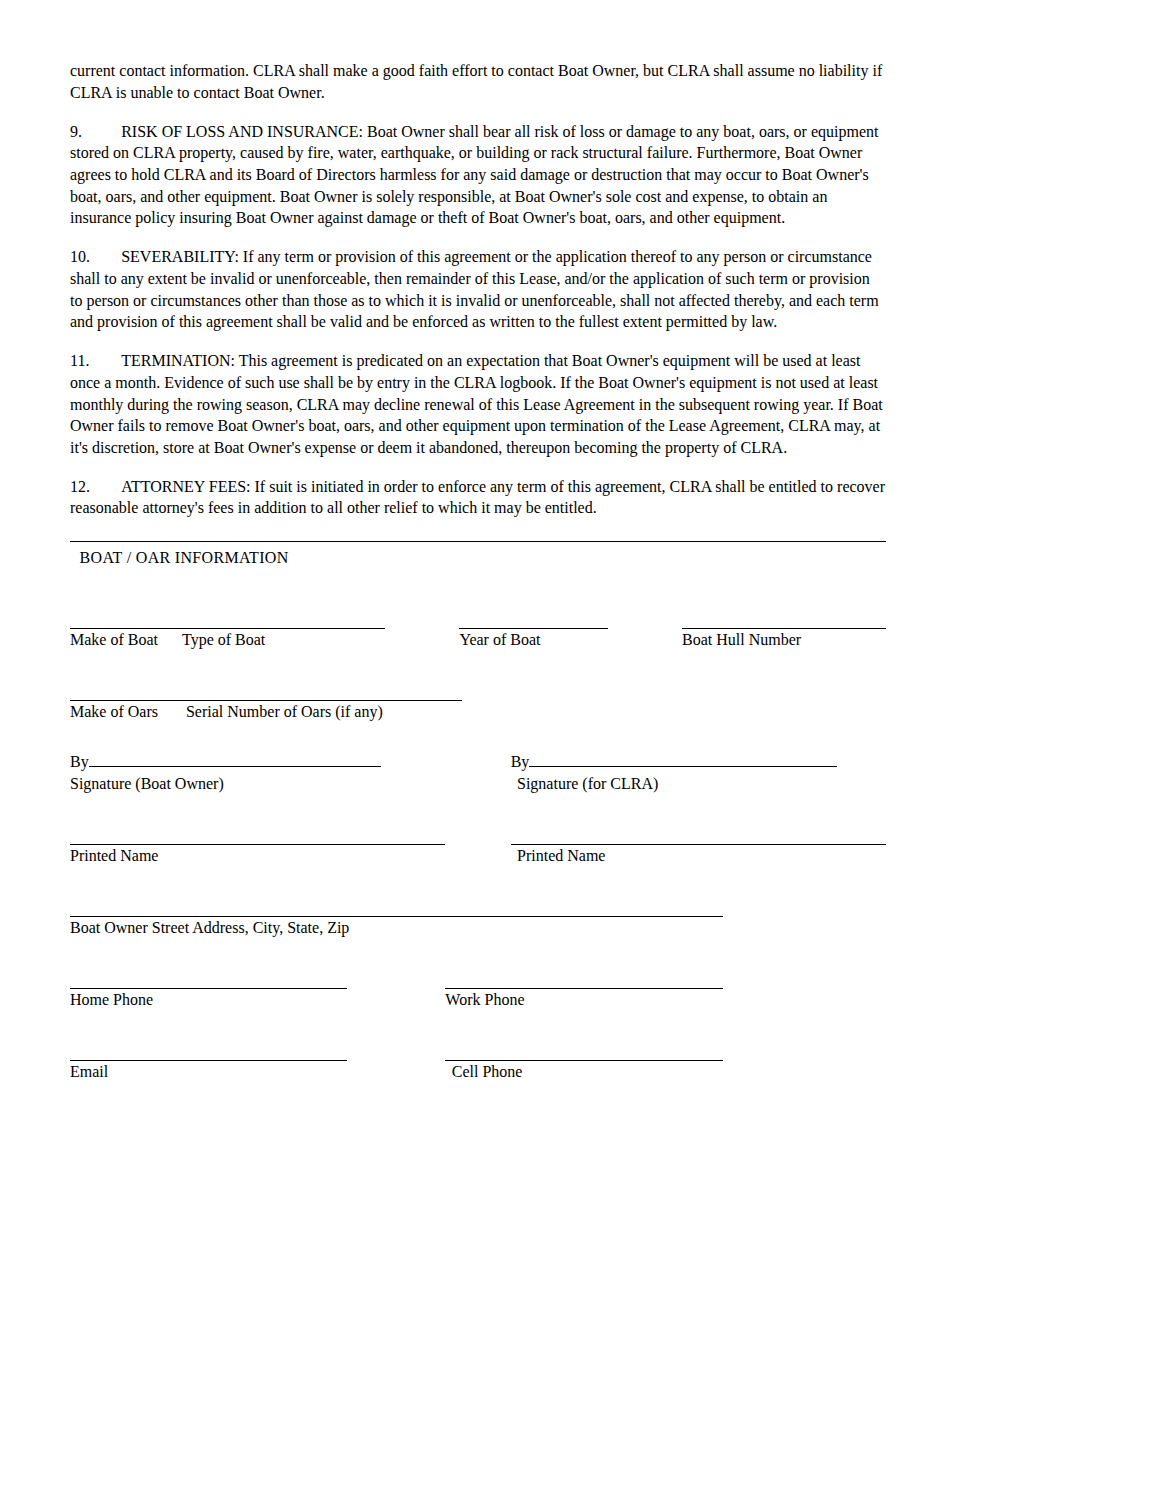current contact information. CLRA shall make a good faith effort to contact Boat Owner, but CLRA shall assume no liability if CLRA is unable to contact Boat Owner.
9. Risk of Loss and Insurance: Boat Owner shall bear all risk of loss or damage to any boat, oars, or equipment stored on CLRA property, caused by fire, water, earthquake, or building or rack structural failure. Furthermore, Boat Owner agrees to hold CLRA and its Board of Directors harmless for any said damage or destruction that may occur to Boat Owner's boat, oars, and other equipment. Boat Owner is solely responsible, at Boat Owner's sole cost and expense, to obtain an insurance policy insuring Boat Owner against damage or theft of Boat Owner's boat, oars, and other equipment.
10. Severability: If any term or provision of this agreement or the application thereof to any person or circumstance shall to any extent be invalid or unenforceable, then remainder of this Lease, and/or the application of such term or provision to person or circumstances other than those as to which it is invalid or unenforceable, shall not affected thereby, and each term and provision of this agreement shall be valid and be enforced as written to the fullest extent permitted by law.
11. Termination: This agreement is predicated on an expectation that Boat Owner's equipment will be used at least once a month. Evidence of such use shall be by entry in the CLRA logbook. If the Boat Owner's equipment is not used at least monthly during the rowing season, CLRA may decline renewal of this Lease Agreement in the subsequent rowing year. If Boat Owner fails to remove Boat Owner's boat, oars, and other equipment upon termination of the Lease Agreement, CLRA may, at it's discretion, store at Boat Owner's expense or deem it abandoned, thereupon becoming the property of CLRA.
12. Attorney Fees: If suit is initiated in order to enforce any term of this agreement, CLRA shall be entitled to recover reasonable attorney's fees in addition to all other relief to which it may be entitled.
BOAT / OAR INFORMATION
| Make of Boat Type of Boat | | Year of Boat | | Boat Hull Number |
| Make of Oars Serial Number of Oars (if any) | |
| By | | By |
| Signature (Boat Owner) | | Signature (for CLRA) |
| Printed Name | | Printed Name |
| Boat Owner Street Address, City, State, Zip | |
| Home Phone | | Work Phone | |
| Email | | Cell Phone | |